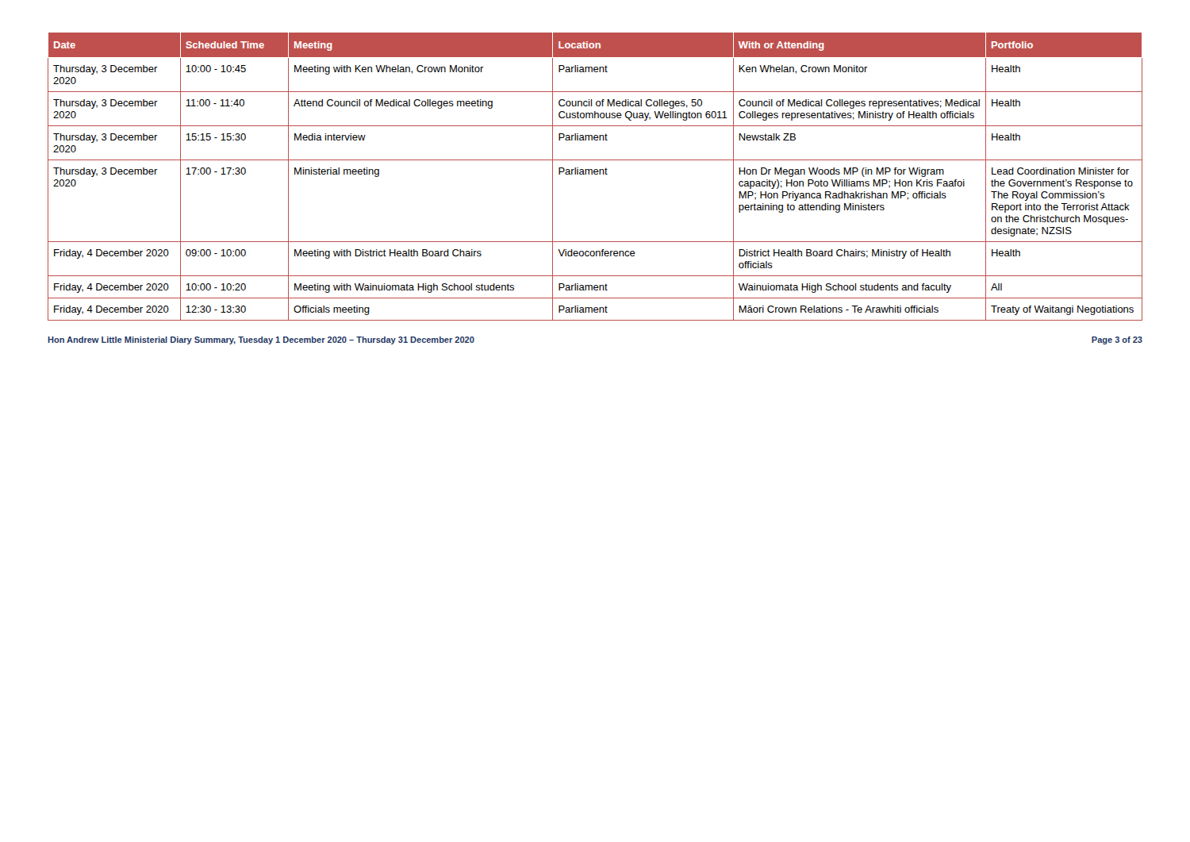| Date | Scheduled Time | Meeting | Location | With or Attending | Portfolio |
| --- | --- | --- | --- | --- | --- |
| Thursday, 3 December 2020 | 10:00 - 10:45 | Meeting with Ken Whelan, Crown Monitor | Parliament | Ken Whelan, Crown Monitor | Health |
| Thursday, 3 December 2020 | 11:00 - 11:40 | Attend Council of Medical Colleges meeting | Council of Medical Colleges, 50 Customhouse Quay, Wellington 6011 | Council of Medical Colleges representatives; Medical Colleges representatives; Ministry of Health officials | Health |
| Thursday, 3 December 2020 | 15:15 - 15:30 | Media interview | Parliament | Newstalk ZB | Health |
| Thursday, 3 December 2020 | 17:00 - 17:30 | Ministerial meeting | Parliament | Hon Dr Megan Woods MP (in MP for Wigram capacity); Hon Poto Williams MP; Hon Kris Faafoi MP; Hon Priyanca Radhakrishan MP; officials pertaining to attending Ministers | Lead Coordination Minister for the Government’s Response to The Royal Commission’s Report into the Terrorist Attack on the Christchurch Mosques-designate; NZSIS |
| Friday, 4 December 2020 | 09:00 - 10:00 | Meeting with District Health Board Chairs | Videoconference | District Health Board Chairs; Ministry of Health officials | Health |
| Friday, 4 December 2020 | 10:00 - 10:20 | Meeting with Wainuiomata High School students | Parliament | Wainuiomata High School students and faculty | All |
| Friday, 4 December 2020 | 12:30 - 13:30 | Officials meeting | Parliament | Māori Crown Relations - Te Arawhiti officials | Treaty of Waitangi Negotiations |
Hon Andrew Little Ministerial Diary Summary, Tuesday 1 December 2020 – Thursday 31 December 2020 Page 3 of 23